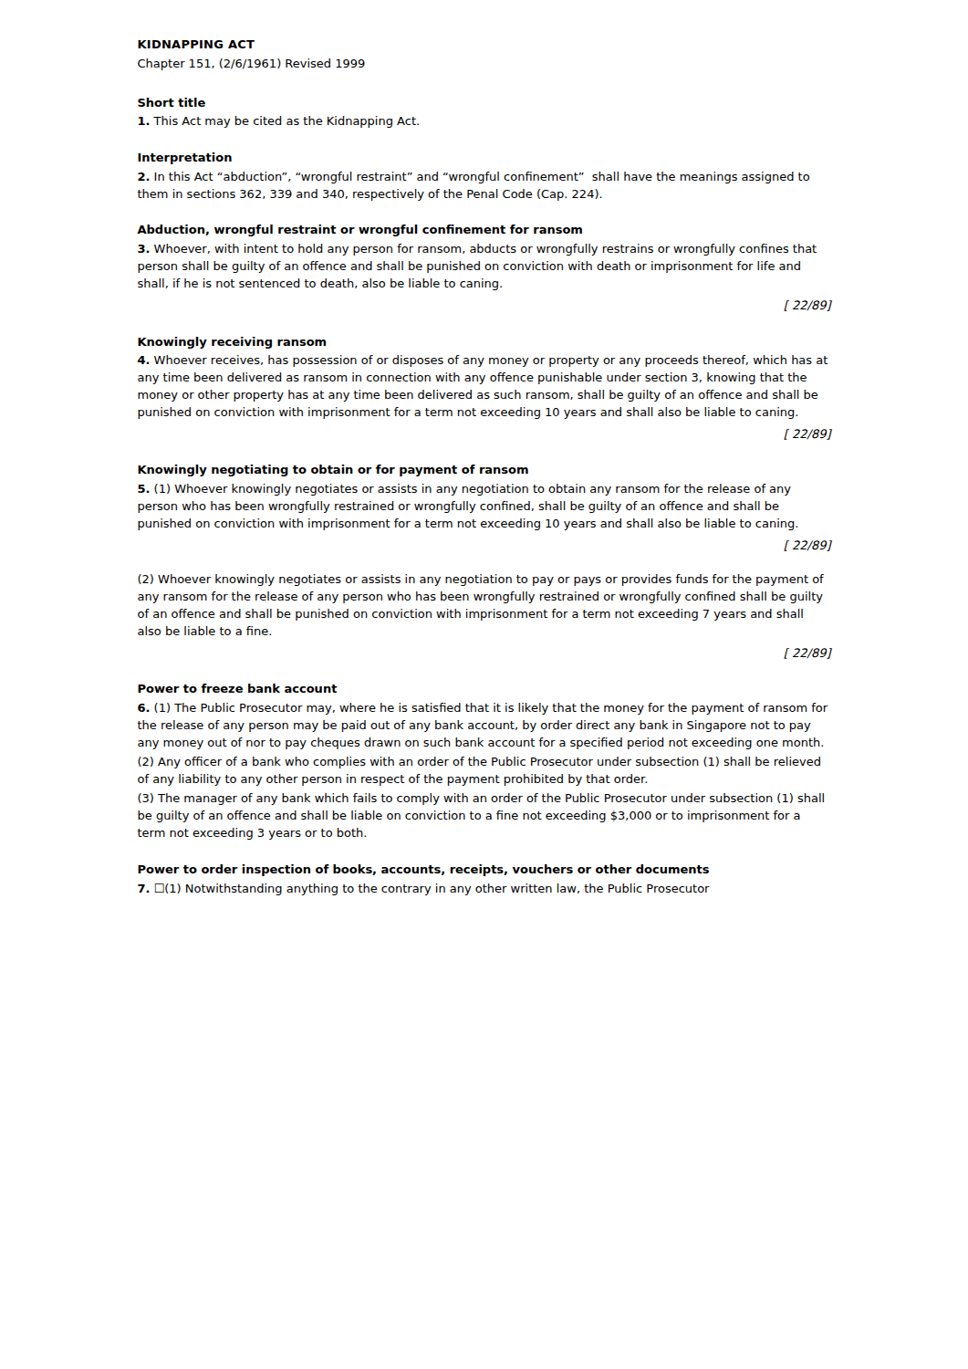KIDNAPPING ACT
Chapter 151, (2/6/1961) Revised 1999
Short title
1. This Act may be cited as the Kidnapping Act.
Interpretation
2. In this Act “abduction”, “wrongful restraint” and “wrongful confinement” shall have the meanings assigned to them in sections 362, 339 and 340, respectively of the Penal Code (Cap. 224).
Abduction, wrongful restraint or wrongful confinement for ransom
3. Whoever, with intent to hold any person for ransom, abducts or wrongfully restrains or wrongfully confines that person shall be guilty of an offence and shall be punished on conviction with death or imprisonment for life and shall, if he is not sentenced to death, also be liable to caning.
[ 22/89]
Knowingly receiving ransom
4. Whoever receives, has possession of or disposes of any money or property or any proceeds thereof, which has at any time been delivered as ransom in connection with any offence punishable under section 3, knowing that the money or other property has at any time been delivered as such ransom, shall be guilty of an offence and shall be punished on conviction with imprisonment for a term not exceeding 10 years and shall also be liable to caning.
[ 22/89]
Knowingly negotiating to obtain or for payment of ransom
5. (1) Whoever knowingly negotiates or assists in any negotiation to obtain any ransom for the release of any person who has been wrongfully restrained or wrongfully confined, shall be guilty of an offence and shall be punished on conviction with imprisonment for a term not exceeding 10 years and shall also be liable to caning.
[ 22/89]
(2) Whoever knowingly negotiates or assists in any negotiation to pay or pays or provides funds for the payment of any ransom for the release of any person who has been wrongfully restrained or wrongfully confined shall be guilty of an offence and shall be punished on conviction with imprisonment for a term not exceeding 7 years and shall also be liable to a fine.
[ 22/89]
Power to freeze bank account
6. (1) The Public Prosecutor may, where he is satisfied that it is likely that the money for the payment of ransom for the release of any person may be paid out of any bank account, by order direct any bank in Singapore not to pay any money out of nor to pay cheques drawn on such bank account for a specified period not exceeding one month.
(2) Any officer of a bank who complies with an order of the Public Prosecutor under subsection (1) shall be relieved of any liability to any other person in respect of the payment prohibited by that order.
(3) The manager of any bank which fails to comply with an order of the Public Prosecutor under subsection (1) shall be guilty of an offence and shall be liable on conviction to a fine not exceeding $3,000 or to imprisonment for a term not exceeding 3 years or to both.
Power to order inspection of books, accounts, receipts, vouchers or other documents
7. ☐(1) Notwithstanding anything to the contrary in any other written law, the Public Prosecutor